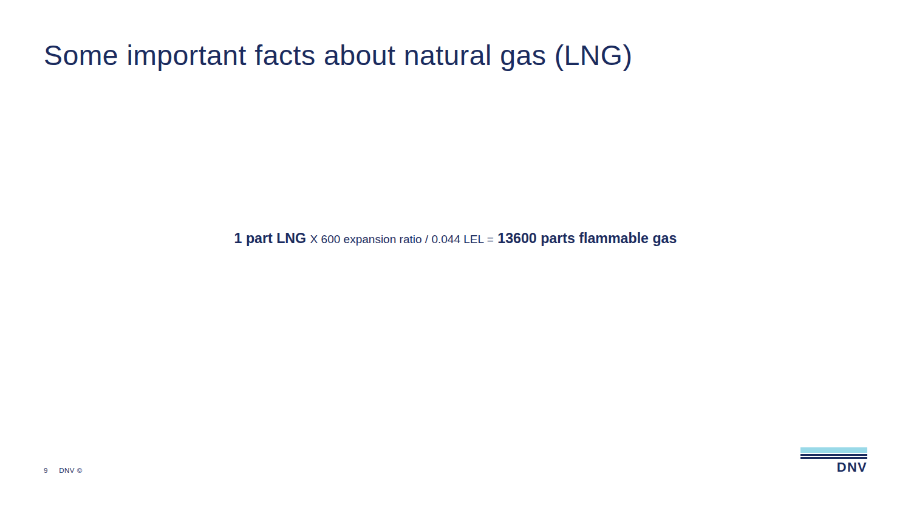Some important facts about natural gas (LNG)
1 part LNG X 600 expansion ratio / 0.044 LEL = 13600 parts flammable gas
9 DNV ©
DNV